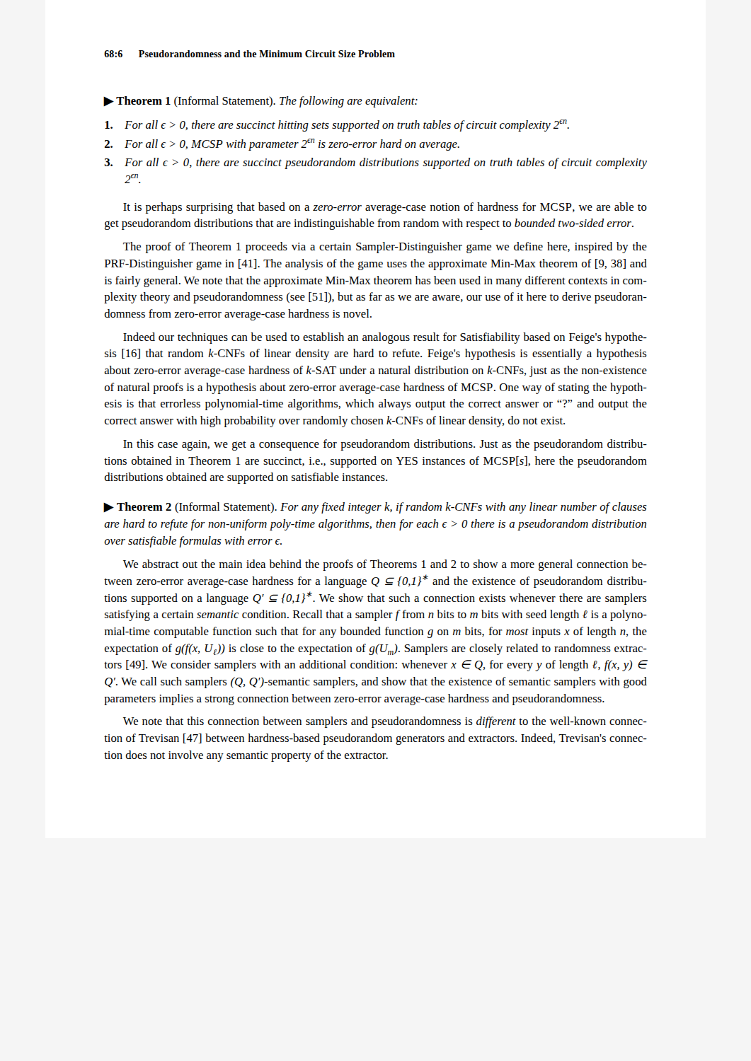68:6 Pseudorandomness and the Minimum Circuit Size Problem
▶ Theorem 1 (Informal Statement). The following are equivalent:
For all ϵ > 0, there are succinct hitting sets supported on truth tables of circuit complexity 2ϵn.
For all ϵ > 0, MCSP with parameter 2ϵn is zero-error hard on average.
For all ϵ > 0, there are succinct pseudorandom distributions supported on truth tables of circuit complexity 2ϵn.
It is perhaps surprising that based on a zero-error average-case notion of hardness for MCSP, we are able to get pseudorandom distributions that are indistinguishable from random with respect to bounded two-sided error.
The proof of Theorem 1 proceeds via a certain Sampler-Distinguisher game we define here, inspired by the PRF-Distinguisher game in [41]. The analysis of the game uses the approximate Min-Max theorem of [9, 38] and is fairly general. We note that the approximate Min-Max theorem has been used in many different contexts in complexity theory and pseudorandomness (see [51]), but as far as we are aware, our use of it here to derive pseudorandomness from zero-error average-case hardness is novel.
Indeed our techniques can be used to establish an analogous result for Satisfiability based on Feige's hypothesis [16] that random k-CNFs of linear density are hard to refute. Feige's hypothesis is essentially a hypothesis about zero-error average-case hardness of k-SAT under a natural distribution on k-CNFs, just as the non-existence of natural proofs is a hypothesis about zero-error average-case hardness of MCSP. One way of stating the hypothesis is that errorless polynomial-time algorithms, which always output the correct answer or “?” and output the correct answer with high probability over randomly chosen k-CNFs of linear density, do not exist.
In this case again, we get a consequence for pseudorandom distributions. Just as the pseudorandom distributions obtained in Theorem 1 are succinct, i.e., supported on YES instances of MCSP[s], here the pseudorandom distributions obtained are supported on satisfiable instances.
▶ Theorem 2 (Informal Statement). For any fixed integer k, if random k-CNFs with any linear number of clauses are hard to refute for non-uniform poly-time algorithms, then for each ϵ > 0 there is a pseudorandom distribution over satisfiable formulas with error ϵ.
We abstract out the main idea behind the proofs of Theorems 1 and 2 to show a more general connection between zero-error average-case hardness for a language Q ⊆ {0,1}∗ and the existence of pseudorandom distributions supported on a language Q′ ⊆ {0,1}∗. We show that such a connection exists whenever there are samplers satisfying a certain semantic condition. Recall that a sampler f from n bits to m bits with seed length ℓ is a polynomial-time computable function such that for any bounded function g on m bits, for most inputs x of length n, the expectation of g(f(x, Uℓ)) is close to the expectation of g(Um). Samplers are closely related to randomness extractors [49]. We consider samplers with an additional condition: whenever x ∈ Q, for every y of length ℓ, f(x, y) ∈ Q′. We call such samplers (Q, Q′)-semantic samplers, and show that the existence of semantic samplers with good parameters implies a strong connection between zero-error average-case hardness and pseudorandomness.
We note that this connection between samplers and pseudorandomness is different to the well-known connection of Trevisan [47] between hardness-based pseudorandom generators and extractors. Indeed, Trevisan's connection does not involve any semantic property of the extractor.